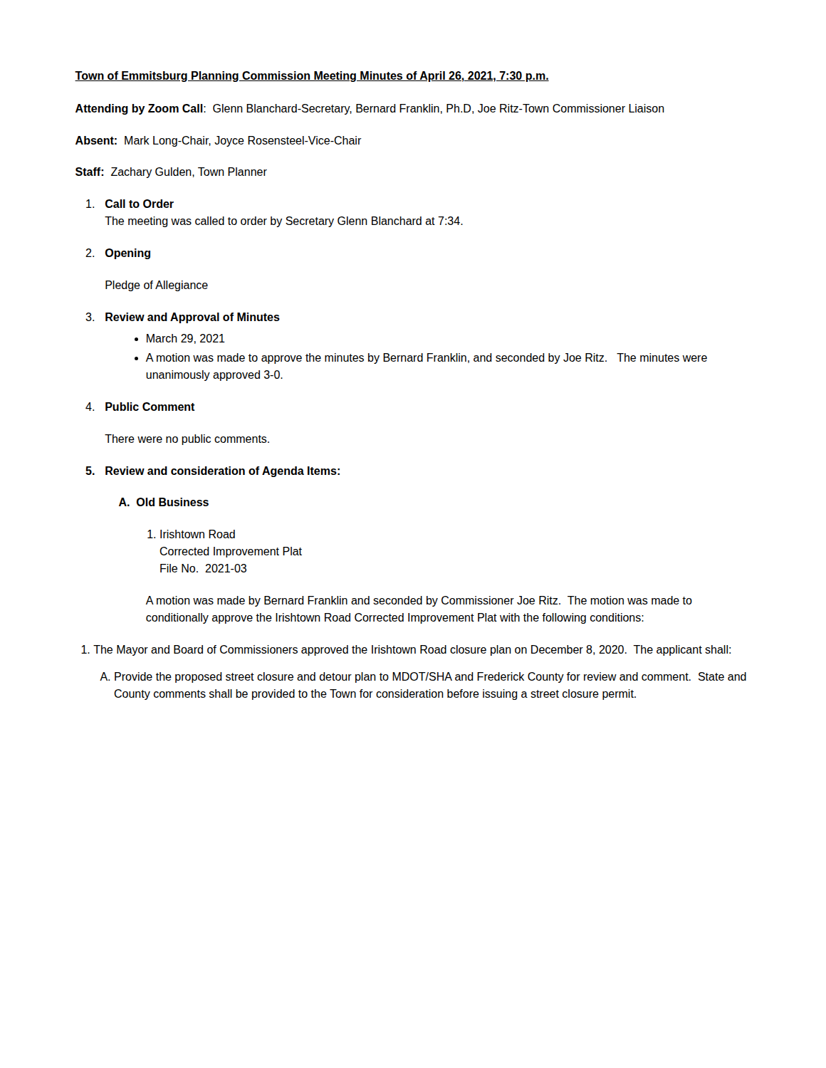Town of Emmitsburg Planning Commission Meeting Minutes of April 26, 2021, 7:30 p.m.
Attending by Zoom Call: Glenn Blanchard-Secretary, Bernard Franklin, Ph.D, Joe Ritz-Town Commissioner Liaison
Absent: Mark Long-Chair, Joyce Rosensteel-Vice-Chair
Staff: Zachary Gulden, Town Planner
Call to Order
The meeting was called to order by Secretary Glenn Blanchard at 7:34.
Opening
Pledge of Allegiance
Review and Approval of Minutes
March 29, 2021
A motion was made to approve the minutes by Bernard Franklin, and seconded by Joe Ritz. The minutes were unanimously approved 3-0.
Public Comment
There were no public comments.
Review and consideration of Agenda Items:
A. Old Business
Irishtown Road
Corrected Improvement Plat
File No. 2021-03
A motion was made by Bernard Franklin and seconded by Commissioner Joe Ritz. The motion was made to conditionally approve the Irishtown Road Corrected Improvement Plat with the following conditions:
The Mayor and Board of Commissioners approved the Irishtown Road closure plan on December 8, 2020. The applicant shall:
Provide the proposed street closure and detour plan to MDOT/SHA and Frederick County for review and comment. State and County comments shall be provided to the Town for consideration before issuing a street closure permit.